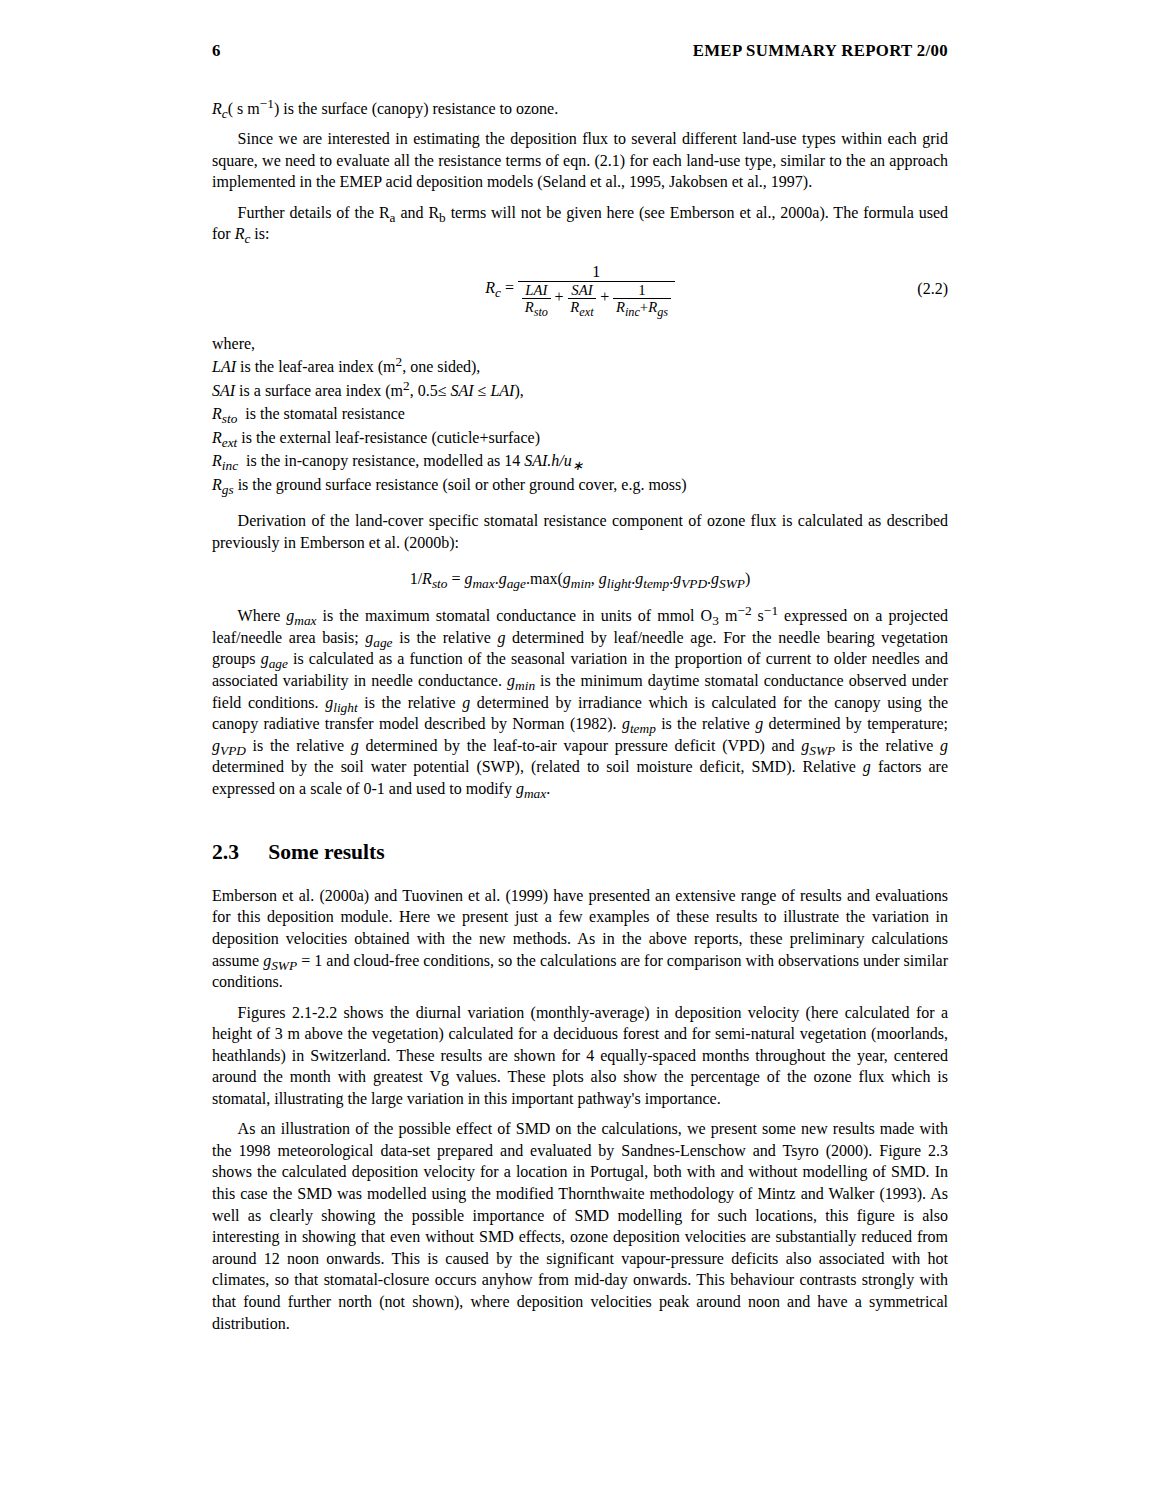6 EMEP SUMMARY REPORT 2/00
Rc( s m−1) is the surface (canopy) resistance to ozone.
Since we are interested in estimating the deposition flux to several different land-use types within each grid square, we need to evaluate all the resistance terms of eqn. (2.1) for each land-use type, similar to the an approach implemented in the EMEP acid deposition models (Seland et al., 1995, Jakobsen et al., 1997).
Further details of the Ra and Rb terms will not be given here (see Emberson et al., 2000a). The formula used for Rc is:
Rc = 1 LAI Rsto + SAI Rext + 1 Rinc+Rgs (2.2)
where,
LAI is the leaf-area index (m2, one sided),
SAI is a surface area index (m2, 0.5≤ SAI ≤ LAI),
Rsto is the stomatal resistance
Rext is the external leaf-resistance (cuticle+surface)
Rinc is the in-canopy resistance, modelled as 14 SAI.h/u∗
Rgs is the ground surface resistance (soil or other ground cover, e.g. moss)
Derivation of the land-cover specific stomatal resistance component of ozone flux is calculated as described previously in Emberson et al. (2000b):
1/Rsto = gmax.gage.max(gmin, glight.gtemp.gVPD.gSWP)
Where gmax is the maximum stomatal conductance in units of mmol O3 m−2 s−1 expressed on a projected leaf/needle area basis; gage is the relative g determined by leaf/needle age. For the needle bearing vegetation groups gage is calculated as a function of the seasonal variation in the proportion of current to older needles and associated variability in needle conductance. gmin is the minimum daytime stomatal conductance observed under field conditions. glight is the relative g determined by irradiance which is calculated for the canopy using the canopy radiative transfer model described by Norman (1982). gtemp is the relative g determined by temperature; gVPD is the relative g determined by the leaf-to-air vapour pressure deficit (VPD) and gSWP is the relative g determined by the soil water potential (SWP), (related to soil moisture deficit, SMD). Relative g factors are expressed on a scale of 0-1 and used to modify gmax.
2.3 Some results
Emberson et al. (2000a) and Tuovinen et al. (1999) have presented an extensive range of results and evaluations for this deposition module. Here we present just a few examples of these results to illustrate the variation in deposition velocities obtained with the new methods. As in the above reports, these preliminary calculations assume gSWP = 1 and cloud-free conditions, so the calculations are for comparison with observations under similar conditions.
Figures 2.1-2.2 shows the diurnal variation (monthly-average) in deposition velocity (here calculated for a height of 3 m above the vegetation) calculated for a deciduous forest and for semi-natural vegetation (moorlands, heathlands) in Switzerland. These results are shown for 4 equally-spaced months throughout the year, centered around the month with greatest Vg values. These plots also show the percentage of the ozone flux which is stomatal, illustrating the large variation in this important pathway's importance.
As an illustration of the possible effect of SMD on the calculations, we present some new results made with the 1998 meteorological data-set prepared and evaluated by Sandnes-Lenschow and Tsyro (2000). Figure 2.3 shows the calculated deposition velocity for a location in Portugal, both with and without modelling of SMD. In this case the SMD was modelled using the modified Thornthwaite methodology of Mintz and Walker (1993). As well as clearly showing the possible importance of SMD modelling for such locations, this figure is also interesting in showing that even without SMD effects, ozone deposition velocities are substantially reduced from around 12 noon onwards. This is caused by the significant vapour-pressure deficits also associated with hot climates, so that stomatal-closure occurs anyhow from mid-day onwards. This behaviour contrasts strongly with that found further north (not shown), where deposition velocities peak around noon and have a symmetrical distribution.